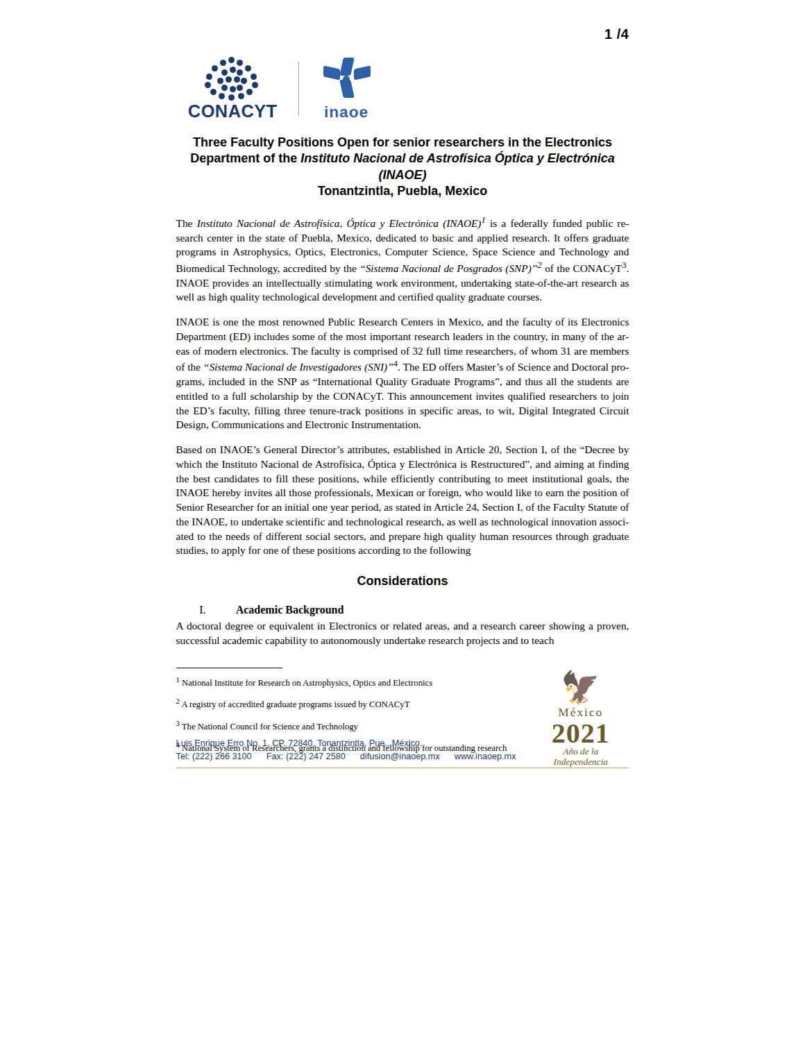1 /4
CONACYT
inaoe
Three Faculty Positions Open for senior researchers in the Electronics Department of the Instituto Nacional de Astrofísica Óptica y Electrónica (INAOE)
Tonantzintla, Puebla, Mexico
The Instituto Nacional de Astrofísica, Óptica y Electrónica (INAOE)1 is a federally funded public research center in the state of Puebla, Mexico, dedicated to basic and applied research. It offers graduate programs in Astrophysics, Optics, Electronics, Computer Science, Space Science and Technology and Biomedical Technology, accredited by the “Sistema Nacional de Posgrados (SNP)”2 of the CONACyT3. INAOE provides an intellectually stimulating work environment, undertaking state-of-the-art research as well as high quality technological development and certified quality graduate courses.
INAOE is one the most renowned Public Research Centers in Mexico, and the faculty of its Electronics Department (ED) includes some of the most important research leaders in the country, in many of the areas of modern electronics. The faculty is comprised of 32 full time researchers, of whom 31 are members of the “Sistema Nacional de Investigadores (SNI)”4. The ED offers Master’s of Science and Doctoral programs, included in the SNP as “International Quality Graduate Programs”, and thus all the students are entitled to a full scholarship by the CONACyT. This announcement invites qualified researchers to join the ED’s faculty, filling three tenure-track positions in specific areas, to wit, Digital Integrated Circuit Design, Communications and Electronic Instrumentation.
Based on INAOE’s General Director’s attributes, established in Article 20, Section I, of the “Decree by which the Instituto Nacional de Astrofísica, Óptica y Electrónica is Restructured”, and aiming at finding the best candidates to fill these positions, while efficiently contributing to meet institutional goals, the INAOE hereby invites all those professionals, Mexican or foreign, who would like to earn the position of Senior Researcher for an initial one year period, as stated in Article 24, Section I, of the Faculty Statute of the INAOE, to undertake scientific and technological research, as well as technological innovation associated to the needs of different social sectors, and prepare high quality human resources through graduate studies, to apply for one of these positions according to the following
Considerations
I. Academic Background
A doctoral degree or equivalent in Electronics or related areas, and a research career showing a proven, successful academic capability to autonomously undertake research projects and to teach
1 National Institute for Research on Astrophysics, Optics and Electronics
2 A registry of accredited graduate programs issued by CONACyT
3 The National Council for Science and Technology
4 National System of Researchers, grants a distinction and fellowship for outstanding research
Luis Enrique Erro No. 1, CP. 72840, Tonantzintla, Pue., México.
Tel: (222) 266 3100 Fax: (222) 247 2580 difusion@inaoep.mx www.inaoep.mx
🦅
México
2021
Año de la
Independencia